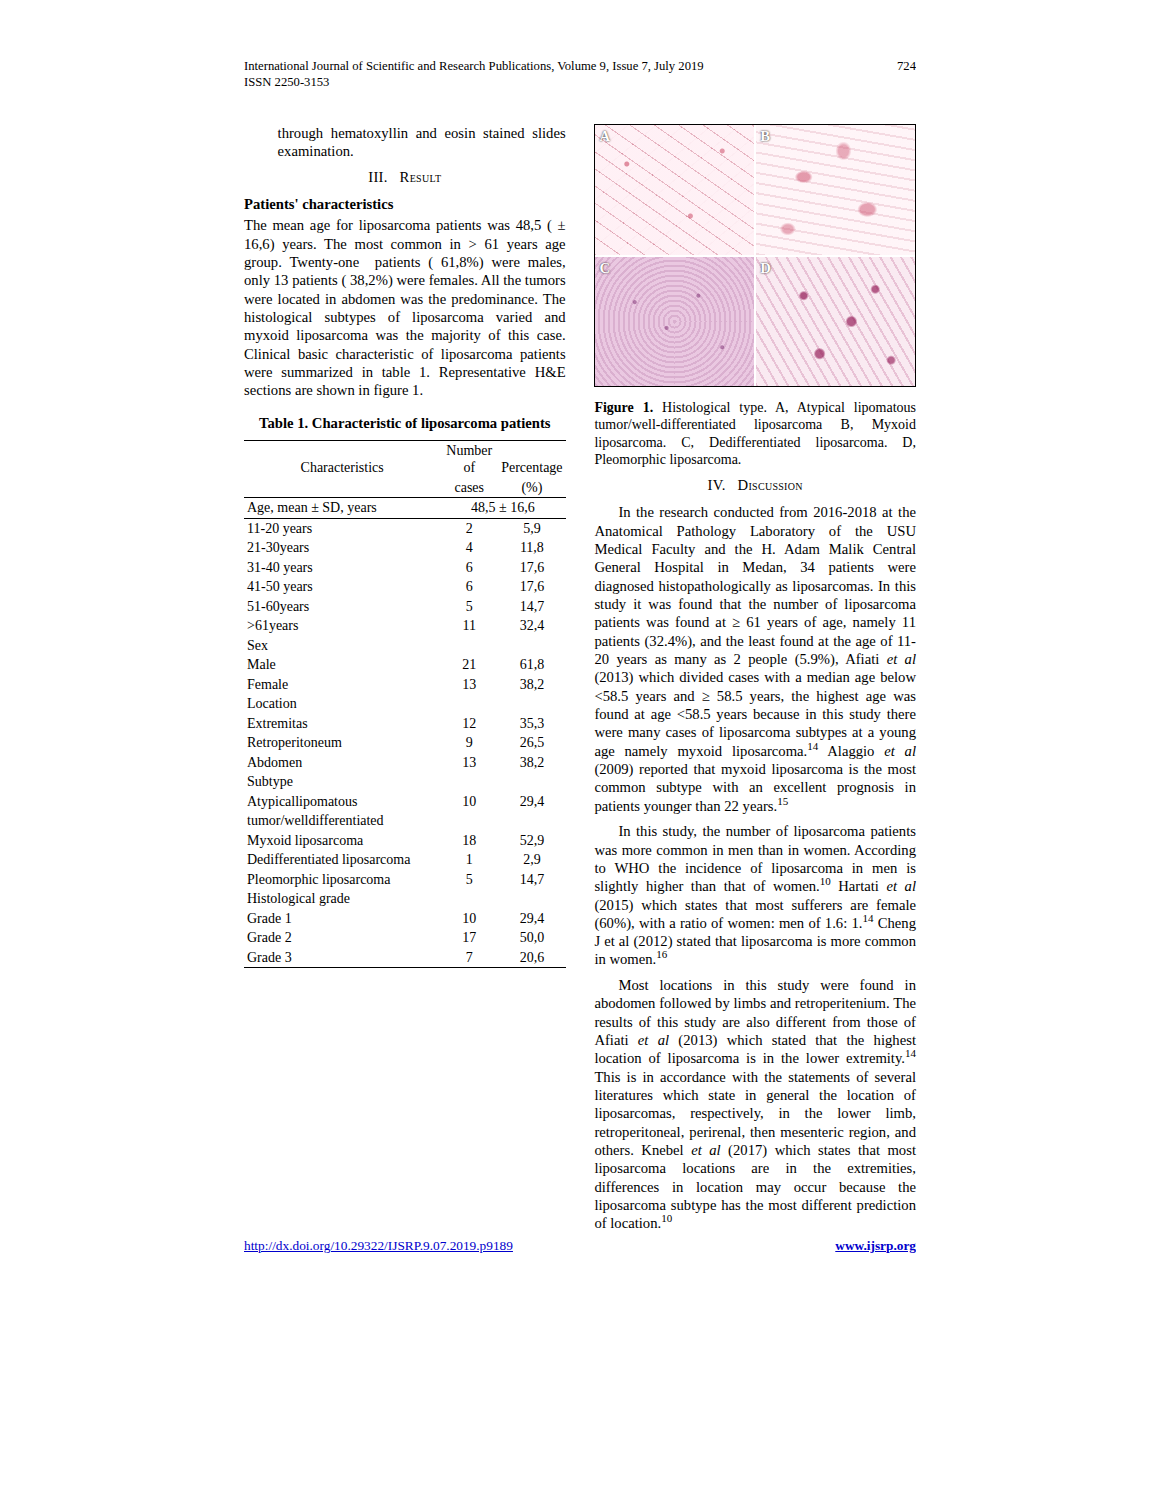International Journal of Scientific and Research Publications, Volume 9, Issue 7, July 2019
ISSN 2250-3153
724
through hematoxyllin and eosin stained slides examination.
III. Result
Patients' characteristics
The mean age for liposarcoma patients was 48,5 ( ± 16,6) years. The most common in > 61 years age group. Twenty-one patients ( 61,8%) were males, only 13 patients ( 38,2%) were females. All the tumors were located in abdomen was the predominance. The histological subtypes of liposarcoma varied and myxoid liposarcoma was the majority of this case. Clinical basic characteristic of liposarcoma patients were summarized in table 1. Representative H&E sections are shown in figure 1.
Table 1. Characteristic of liposarcoma patients
| Characteristics | Number of | Percentage |
| --- | --- | --- |
| | cases | (%) |
| Age, mean ± SD, years | 48,5 ± 16,6 |
| 11-20 years | 2 | 5,9 |
| 21-30years | 4 | 11,8 |
| 31-40 years | 6 | 17,6 |
| 41-50 years | 6 | 17,6 |
| 51-60years | 5 | 14,7 |
| >61years | 11 | 32,4 |
| Sex | | |
| Male | 21 | 61,8 |
| Female | 13 | 38,2 |
| Location | | |
| Extremitas | 12 | 35,3 |
| Retroperitoneum | 9 | 26,5 |
| Abdomen | 13 | 38,2 |
| Subtype | | |
| Atypicallipomatous | 10 | 29,4 |
| tumor/welldifferentiated | | |
| Myxoid liposarcoma | 18 | 52,9 |
| Dedifferentiated liposarcoma | 1 | 2,9 |
| Pleomorphic liposarcoma | 5 | 14,7 |
| Histological grade | | |
| Grade 1 | 10 | 29,4 |
| Grade 2 | 17 | 50,0 |
| Grade 3 | 7 | 20,6 |
A
B
C
D
Figure 1. Histological type. A, Atypical lipomatous tumor/well-differentiated liposarcoma B, Myxoid liposarcoma. C, Dedifferentiated liposarcoma. D, Pleomorphic liposarcoma.
IV. Discussion
In the research conducted from 2016-2018 at the Anatomical Pathology Laboratory of the USU Medical Faculty and the H. Adam Malik Central General Hospital in Medan, 34 patients were diagnosed histopathologically as liposarcomas. In this study it was found that the number of liposarcoma patients was found at ≥ 61 years of age, namely 11 patients (32.4%), and the least found at the age of 11-20 years as many as 2 people (5.9%), Afiati et al (2013) which divided cases with a median age below <58.5 years and ≥ 58.5 years, the highest age was found at age <58.5 years because in this study there were many cases of liposarcoma subtypes at a young age namely myxoid liposarcoma.14 Alaggio et al (2009) reported that myxoid liposarcoma is the most common subtype with an excellent prognosis in patients younger than 22 years.15
In this study, the number of liposarcoma patients was more common in men than in women. According to WHO the incidence of liposarcoma in men is slightly higher than that of women.10 Hartati et al (2015) which states that most sufferers are female (60%), with a ratio of women: men of 1.6: 1.14 Cheng J et al (2012) stated that liposarcoma is more common in women.16
Most locations in this study were found in abodomen followed by limbs and retroperitenium. The results of this study are also different from those of Afiati et al (2013) which stated that the highest location of liposarcoma is in the lower extremity.14 This is in accordance with the statements of several literatures which state in general the location of liposarcomas, respectively, in the lower limb, retroperitoneal, perirenal, then mesenteric region, and others. Knebel et al (2017) which states that most liposarcoma locations are in the extremities, differences in location may occur because the liposarcoma subtype has the most different prediction of location.10
http://dx.doi.org/10.29322/IJSRP.9.07.2019.p9189
www.ijsrp.org